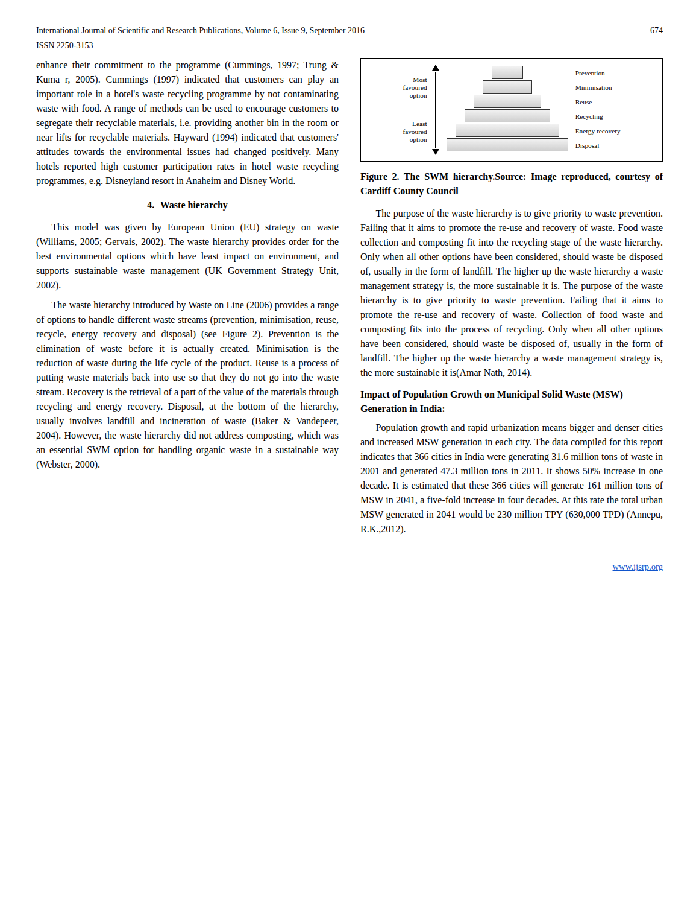International Journal of Scientific and Research Publications, Volume 6, Issue 9, September 2016 674
ISSN 2250-3153
enhance their commitment to the programme (Cummings, 1997; Trung & Kuma r, 2005). Cummings (1997) indicated that customers can play an important role in a hotel's waste recycling programme by not contaminating waste with food. A range of methods can be used to encourage customers to segregate their recyclable materials, i.e. providing another bin in the room or near lifts for recyclable materials. Hayward (1994) indicated that customers' attitudes towards the environmental issues had changed positively. Many hotels reported high customer participation rates in hotel waste recycling programmes, e.g. Disneyland resort in Anaheim and Disney World.
4. Waste hierarchy
This model was given by European Union (EU) strategy on waste (Williams, 2005; Gervais, 2002). The waste hierarchy provides order for the best environmental options which have least impact on environment, and supports sustainable waste management (UK Government Strategy Unit, 2002).
The waste hierarchy introduced by Waste on Line (2006) provides a range of options to handle different waste streams (prevention, minimisation, reuse, recycle, energy recovery and disposal) (see Figure 2). Prevention is the elimination of waste before it is actually created. Minimisation is the reduction of waste during the life cycle of the product. Reuse is a process of putting waste materials back into use so that they do not go into the waste stream. Recovery is the retrieval of a part of the value of the materials through recycling and energy recovery. Disposal, at the bottom of the hierarchy, usually involves landfill and incineration of waste (Baker & Vandepeer, 2004). However, the waste hierarchy did not address composting, which was an essential SWM option for handling organic waste in a sustainable way (Webster, 2000).
Most
favoured
option
Least
favoured
option
Prevention
Minimisation
Reuse
Recycling
Energy recovery
Disposal
Figure 2. The SWM hierarchy.Source: Image reproduced, courtesy of Cardiff County Council
The purpose of the waste hierarchy is to give priority to waste prevention. Failing that it aims to promote the re-use and recovery of waste. Food waste collection and composting fit into the recycling stage of the waste hierarchy. Only when all other options have been considered, should waste be disposed of, usually in the form of landfill. The higher up the waste hierarchy a waste management strategy is, the more sustainable it is. The purpose of the waste hierarchy is to give priority to waste prevention. Failing that it aims to promote the re-use and recovery of waste. Collection of food waste and composting fits into the process of recycling. Only when all other options have been considered, should waste be disposed of, usually in the form of landfill. The higher up the waste hierarchy a waste management strategy is, the more sustainable it is(Amar Nath, 2014).
Impact of Population Growth on Municipal Solid Waste (MSW) Generation in India:
Population growth and rapid urbanization means bigger and denser cities and increased MSW generation in each city. The data compiled for this report indicates that 366 cities in India were generating 31.6 million tons of waste in 2001 and generated 47.3 million tons in 2011. It shows 50% increase in one decade. It is estimated that these 366 cities will generate 161 million tons of MSW in 2041, a five-fold increase in four decades. At this rate the total urban MSW generated in 2041 would be 230 million TPY (630,000 TPD) (Annepu, R.K.,2012).
www.ijsrp.org